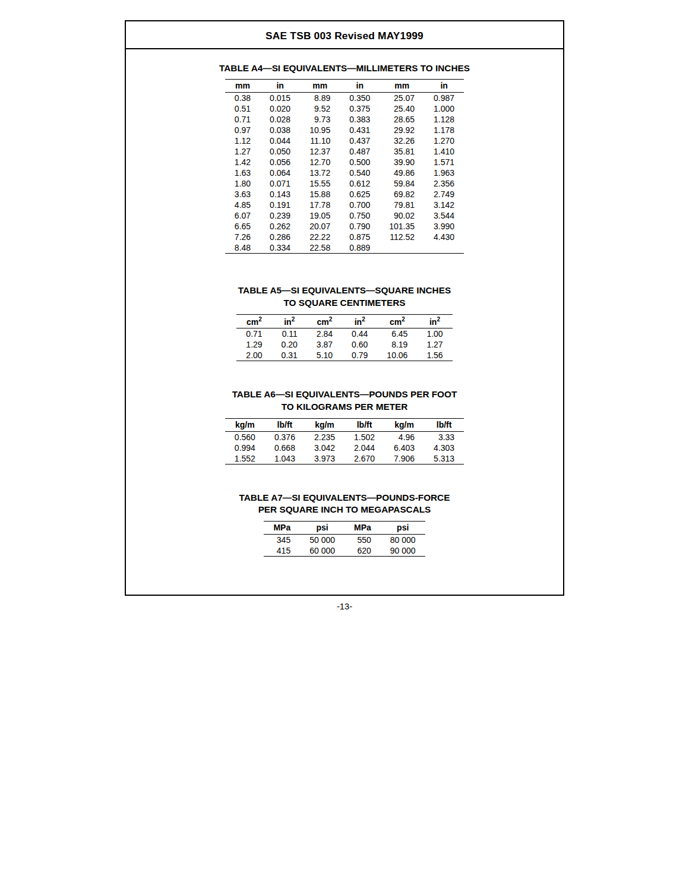SAE TSB 003 Revised MAY1999
TABLE A4—SI EQUIVALENTS—MILLIMETERS TO INCHES
| mm | in | mm | in | mm | in |
| --- | --- | --- | --- | --- | --- |
| 0.38 | 0.015 | 8.89 | 0.350 | 25.07 | 0.987 |
| 0.51 | 0.020 | 9.52 | 0.375 | 25.40 | 1.000 |
| 0.71 | 0.028 | 9.73 | 0.383 | 28.65 | 1.128 |
| 0.97 | 0.038 | 10.95 | 0.431 | 29.92 | 1.178 |
| 1.12 | 0.044 | 11.10 | 0.437 | 32.26 | 1.270 |
| 1.27 | 0.050 | 12.37 | 0.487 | 35.81 | 1.410 |
| 1.42 | 0.056 | 12.70 | 0.500 | 39.90 | 1.571 |
| 1.63 | 0.064 | 13.72 | 0.540 | 49.86 | 1.963 |
| 1.80 | 0.071 | 15.55 | 0.612 | 59.84 | 2.356 |
| 3.63 | 0.143 | 15.88 | 0.625 | 69.82 | 2.749 |
| 4.85 | 0.191 | 17.78 | 0.700 | 79.81 | 3.142 |
| 6.07 | 0.239 | 19.05 | 0.750 | 90.02 | 3.544 |
| 6.65 | 0.262 | 20.07 | 0.790 | 101.35 | 3.990 |
| 7.26 | 0.286 | 22.22 | 0.875 | 112.52 | 4.430 |
| 8.48 | 0.334 | 22.58 | 0.889 | | |
TABLE A5—SI EQUIVALENTS—SQUARE INCHES
TO SQUARE CENTIMETERS
| cm 2 | in 2 | cm 2 | in 2 | cm 2 | in 2 |
| --- | --- | --- | --- | --- | --- |
| 0.71 | 0.11 | 2.84 | 0.44 | 6.45 | 1.00 |
| 1.29 | 0.20 | 3.87 | 0.60 | 8.19 | 1.27 |
| 2.00 | 0.31 | 5.10 | 0.79 | 10.06 | 1.56 |
TABLE A6—SI EQUIVALENTS—POUNDS PER FOOT
TO KILOGRAMS PER METER
| kg/m | lb/ft | kg/m | lb/ft | kg/m | lb/ft |
| --- | --- | --- | --- | --- | --- |
| 0.560 | 0.376 | 2.235 | 1.502 | 4.96 | 3.33 |
| 0.994 | 0.668 | 3.042 | 2.044 | 6.403 | 4.303 |
| 1.552 | 1.043 | 3.973 | 2.670 | 7.906 | 5.313 |
TABLE A7—SI EQUIVALENTS—POUNDS-FORCE
PER SQUARE INCH TO MEGAPASCALS
| MPa | psi | MPa | psi |
| --- | --- | --- | --- |
| 345 | 50 000 | 550 | 80 000 |
| 415 | 60 000 | 620 | 90 000 |
-13-